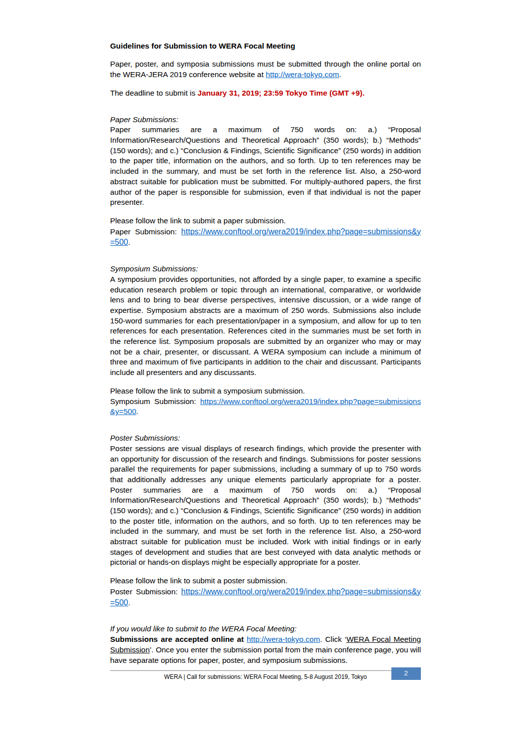Guidelines for Submission to WERA Focal Meeting
Paper, poster, and symposia submissions must be submitted through the online portal on the WERA-JERA 2019 conference website at http://wera-tokyo.com.
The deadline to submit is January 31, 2019; 23:59 Tokyo Time (GMT +9).
Paper Submissions:
Paper summaries are a maximum of 750 words on: a.) “Proposal Information/Research/Questions and Theoretical Approach” (350 words); b.) “Methods” (150 words); and c.) “Conclusion & Findings, Scientific Significance” (250 words) in addition to the paper title, information on the authors, and so forth. Up to ten references may be included in the summary, and must be set forth in the reference list. Also, a 250-word abstract suitable for publication must be submitted. For multiply-authored papers, the first author of the paper is responsible for submission, even if that individual is not the paper presenter.
Please follow the link to submit a paper submission.
Paper Submission: https://www.conftool.org/wera2019/index.php?page=submissions&y=500.
Symposium Submissions:
A symposium provides opportunities, not afforded by a single paper, to examine a specific education research problem or topic through an international, comparative, or worldwide lens and to bring to bear diverse perspectives, intensive discussion, or a wide range of expertise. Symposium abstracts are a maximum of 250 words. Submissions also include 150-word summaries for each presentation/paper in a symposium, and allow for up to ten references for each presentation. References cited in the summaries must be set forth in the reference list. Symposium proposals are submitted by an organizer who may or may not be a chair, presenter, or discussant. A WERA symposium can include a minimum of three and maximum of five participants in addition to the chair and discussant. Participants include all presenters and any discussants.
Please follow the link to submit a symposium submission.
Symposium Submission: https://www.conftool.org/wera2019/index.php?page=submissions&y=500.
Poster Submissions:
Poster sessions are visual displays of research findings, which provide the presenter with an opportunity for discussion of the research and findings. Submissions for poster sessions parallel the requirements for paper submissions, including a summary of up to 750 words that additionally addresses any unique elements particularly appropriate for a poster. Poster summaries are a maximum of 750 words on: a.) “Proposal Information/Research/Questions and Theoretical Approach” (350 words); b.) “Methods” (150 words); and c.) “Conclusion & Findings, Scientific Significance” (250 words) in addition to the poster title, information on the authors, and so forth. Up to ten references may be included in the summary, and must be set forth in the reference list. Also, a 250-word abstract suitable for publication must be included. Work with initial findings or in early stages of development and studies that are best conveyed with data analytic methods or pictorial or hands-on displays might be especially appropriate for a poster.
Please follow the link to submit a poster submission.
Poster Submission: https://www.conftool.org/wera2019/index.php?page=submissions&y=500.
If you would like to submit to the WERA Focal Meeting:
Submissions are accepted online at http://wera-tokyo.com. Click ‘WERA Focal Meeting Submission’. Once you enter the submission portal from the main conference page, you will have separate options for paper, poster, and symposium submissions.
WERA | Call for submissions: WERA Focal Meeting, 5-8 August 2019, Tokyo
2